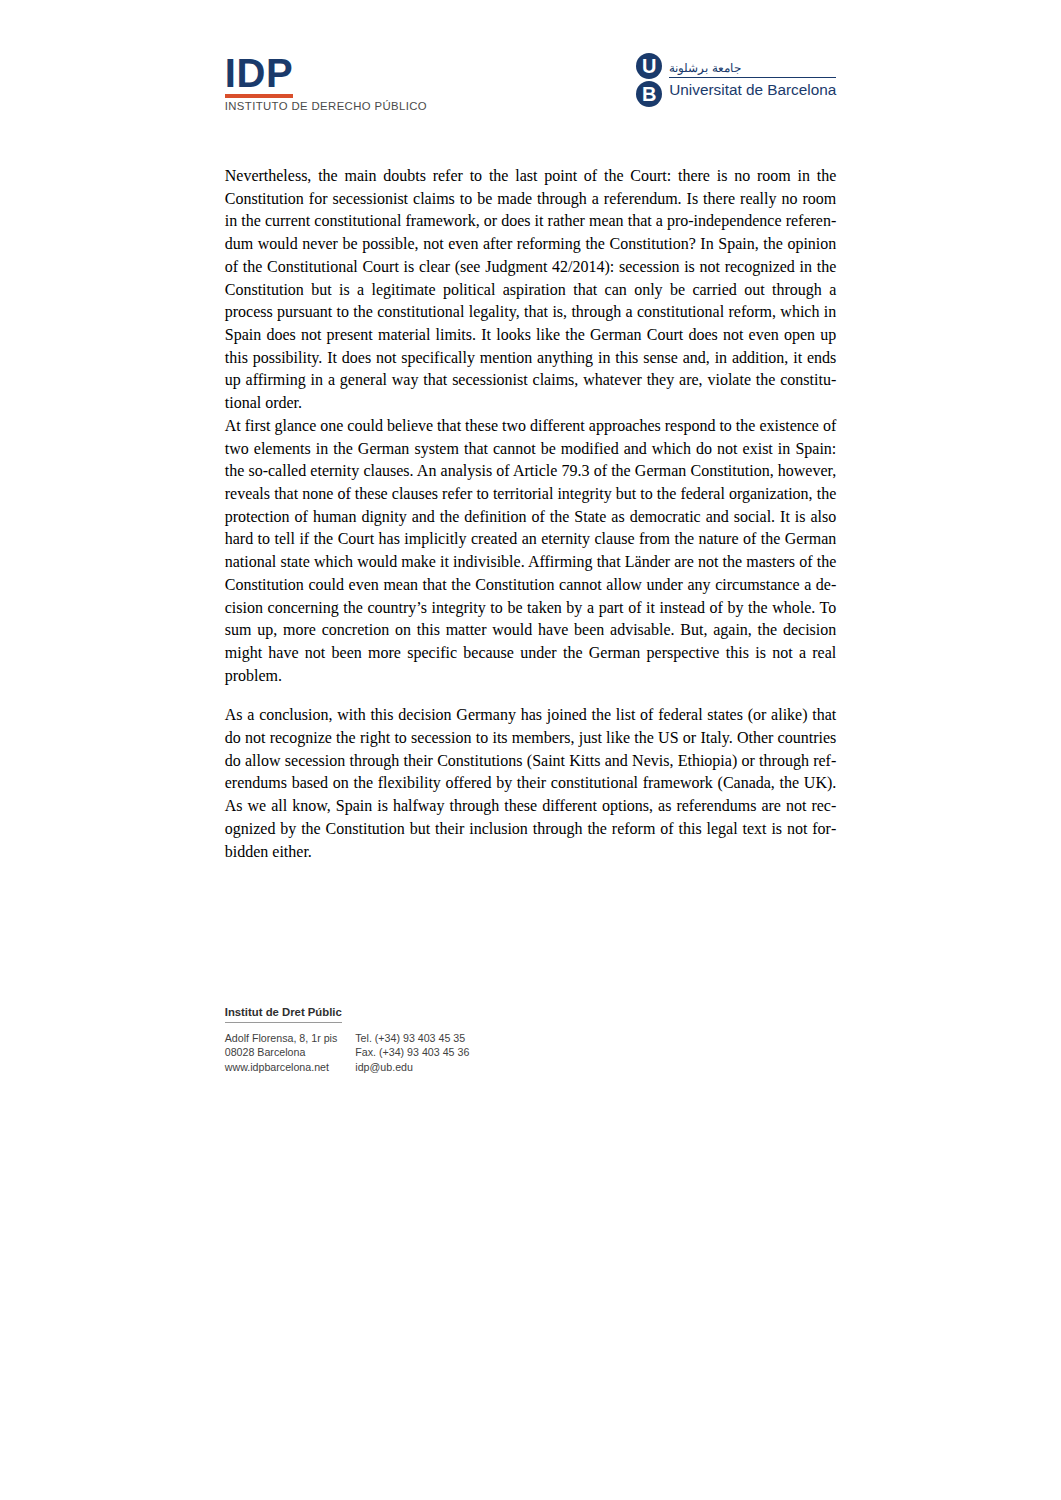IDP INSTITUTO DE DERECHO PÚBLICO
U
B
جامعة برشلونة
Universitat de Barcelona
Nevertheless, the main doubts refer to the last point of the Court: there is no room in the Constitution for secessionist claims to be made through a referendum. Is there really no room in the current constitutional framework, or does it rather mean that a pro-independence referendum would never be possible, not even after reforming the Constitution? In Spain, the opinion of the Constitutional Court is clear (see Judgment 42/2014): secession is not recognized in the Constitution but is a legitimate political aspiration that can only be carried out through a process pursuant to the constitutional legality, that is, through a constitutional reform, which in Spain does not present material limits. It looks like the German Court does not even open up this possibility. It does not specifically mention anything in this sense and, in addition, it ends up affirming in a general way that secessionist claims, whatever they are, violate the constitutional order.
At first glance one could believe that these two different approaches respond to the existence of two elements in the German system that cannot be modified and which do not exist in Spain: the so-called eternity clauses. An analysis of Article 79.3 of the German Constitution, however, reveals that none of these clauses refer to territorial integrity but to the federal organization, the protection of human dignity and the definition of the State as democratic and social. It is also hard to tell if the Court has implicitly created an eternity clause from the nature of the German national state which would make it indivisible. Affirming that Länder are not the masters of the Constitution could even mean that the Constitution cannot allow under any circumstance a decision concerning the country’s integrity to be taken by a part of it instead of by the whole. To sum up, more concretion on this matter would have been advisable. But, again, the decision might have not been more specific because under the German perspective this is not a real problem.
As a conclusion, with this decision Germany has joined the list of federal states (or alike) that do not recognize the right to secession to its members, just like the US or Italy. Other countries do allow secession through their Constitutions (Saint Kitts and Nevis, Ethiopia) or through referendums based on the flexibility offered by their constitutional framework (Canada, the UK). As we all know, Spain is halfway through these different options, as referendums are not recognized by the Constitution but their inclusion through the reform of this legal text is not forbidden either.
Institut de Dret Públic
| Adolf Florensa, 8, 1r pis | Tel. (+34) 93 403 45 35 |
| 08028 Barcelona | Fax. (+34) 93 403 45 36 |
| www.idpbarcelona.net | idp@ub.edu |